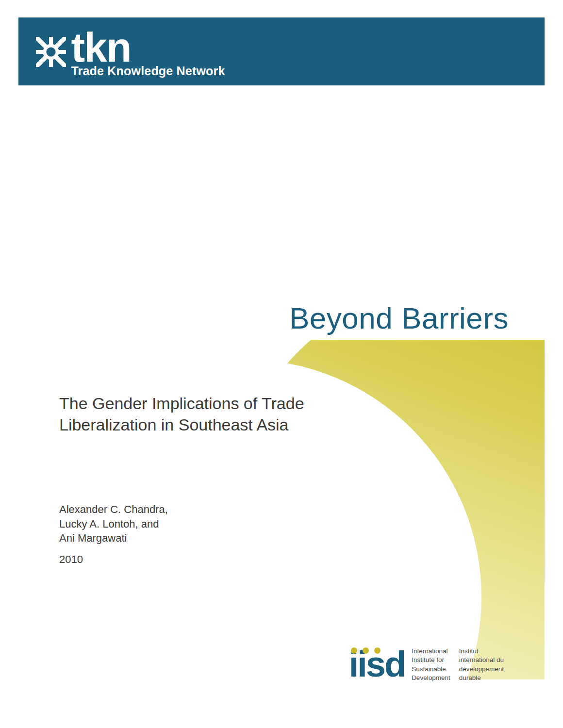tkn Trade Knowledge Network
Beyond Barriers
The Gender Implications of Trade Liberalization in Southeast Asia
Alexander C. Chandra,
Lucky A. Lontoh, and
Ani Margawati
2010
iisd
International
Institute for
Sustainable
Development
Institut
international du
développement
durable